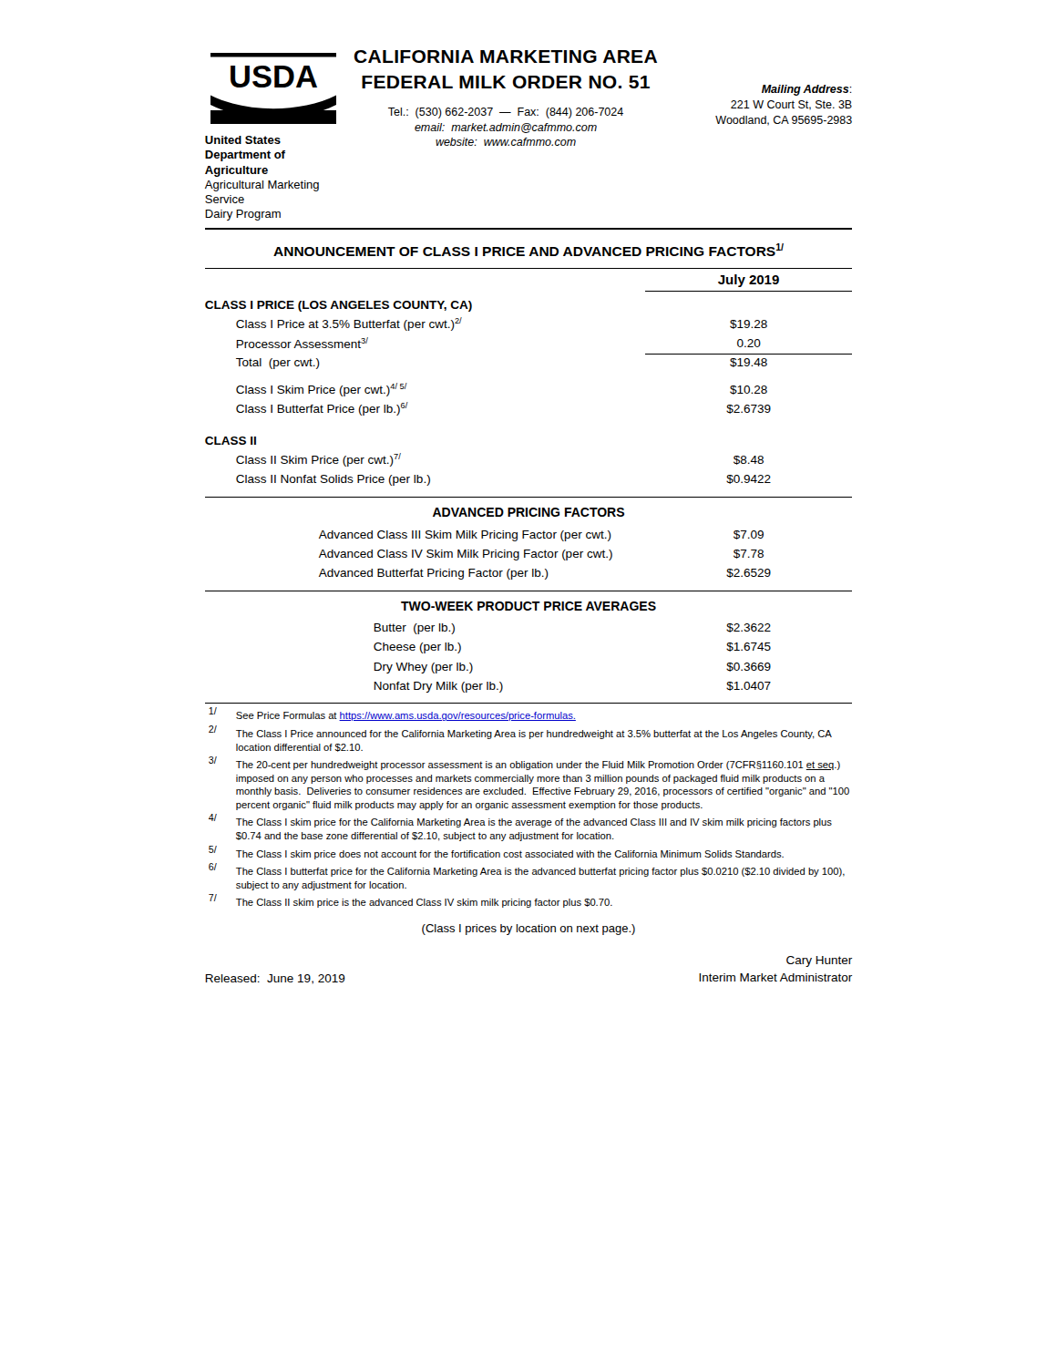USDA
United States
Department of Agriculture
Agricultural Marketing Service
Dairy Program
CALIFORNIA MARKETING AREA
FEDERAL MILK ORDER NO. 51
Tel.: (530) 662-2037 — Fax: (844) 206-7024
email: market.admin@cafmmo.com
website: www.cafmmo.com
Mailing Address:
221 W Court St, Ste. 3B
Woodland, CA 95695-2983
ANNOUNCEMENT OF CLASS I PRICE AND ADVANCED PRICING FACTORS1/
| | July 2019 |
| CLASS I PRICE (LOS ANGELES COUNTY, CA) | |
| Class I Price at 3.5% Butterfat (per cwt.) 2/ | $19.28 |
| Processor Assessment 3/ | 0.20 |
| Total (per cwt.) | $19.48 |
| Class I Skim Price (per cwt.) 4/ 5/ | $10.28 |
| Class I Butterfat Price (per lb.) 6/ | $2.6739 |
| CLASS II | |
| Class II Skim Price (per cwt.) 7/ | $8.48 |
| Class II Nonfat Solids Price (per lb.) | $0.9422 |
| ADVANCED PRICING FACTORS |
| Advanced Class III Skim Milk Pricing Factor (per cwt.) | $7.09 |
| Advanced Class IV Skim Milk Pricing Factor (per cwt.) | $7.78 |
| Advanced Butterfat Pricing Factor (per lb.) | $2.6529 |
| TWO-WEEK PRODUCT PRICE AVERAGES |
| Butter (per lb.) | $2.3622 |
| Cheese (per lb.) | $1.6745 |
| Dry Whey (per lb.) | $0.3669 |
| Nonfat Dry Milk (per lb.) | $1.0407 |
1/
See Price Formulas at https://www.ams.usda.gov/resources/price-formulas.
2/
The Class I Price announced for the California Marketing Area is per hundredweight at 3.5% butterfat at the Los Angeles County, CA location differential of $2.10.
3/
The 20-cent per hundredweight processor assessment is an obligation under the Fluid Milk Promotion Order (7CFR§1160.101 et seq.) imposed on any person who processes and markets commercially more than 3 million pounds of packaged fluid milk products on a monthly basis. Deliveries to consumer residences are excluded. Effective February 29, 2016, processors of certified "organic" and "100 percent organic" fluid milk products may apply for an organic assessment exemption for those products.
4/
The Class I skim price for the California Marketing Area is the average of the advanced Class III and IV skim milk pricing factors plus $0.74 and the base zone differential of $2.10, subject to any adjustment for location.
5/
The Class I skim price does not account for the fortification cost associated with the California Minimum Solids Standards.
6/
The Class I butterfat price for the California Marketing Area is the advanced butterfat pricing factor plus $0.0210 ($2.10 divided by 100), subject to any adjustment for location.
7/
The Class II skim price is the advanced Class IV skim milk pricing factor plus $0.70.
(Class I prices by location on next page.)
Released: June 19, 2019
Cary Hunter
Interim Market Administrator